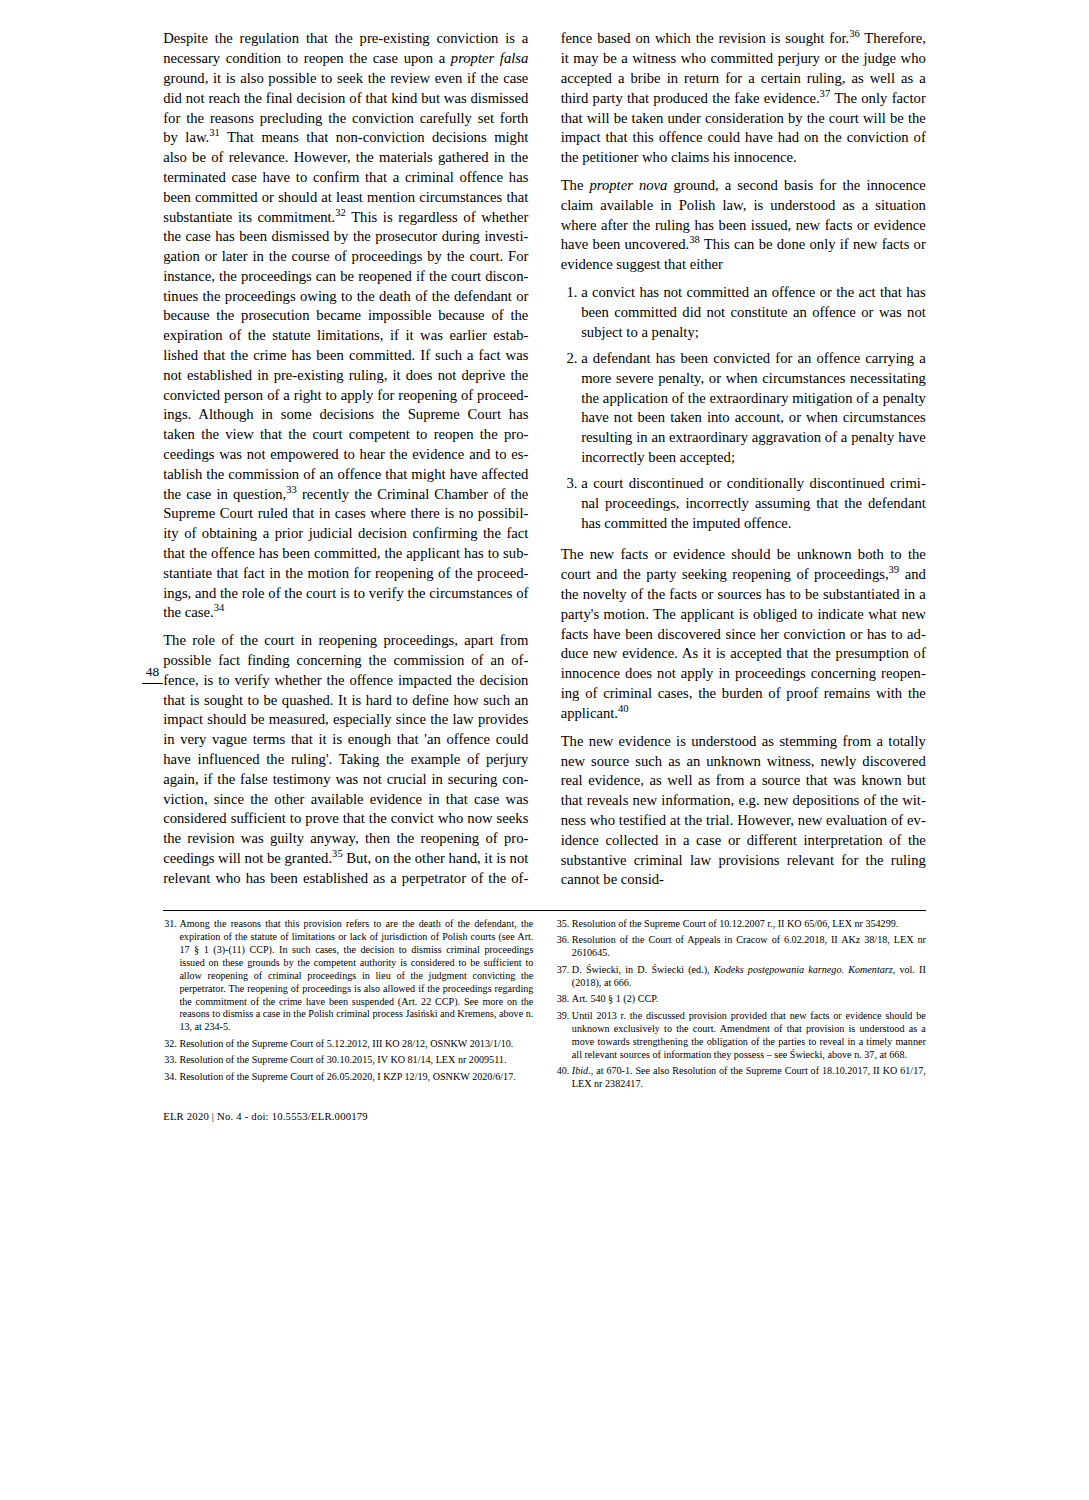48
Despite the regulation that the pre-existing conviction is a necessary condition to reopen the case upon a propter falsa ground, it is also possible to seek the review even if the case did not reach the final decision of that kind but was dismissed for the reasons precluding the conviction carefully set forth by law.31 That means that non-conviction decisions might also be of relevance. However, the materials gathered in the terminated case have to confirm that a criminal offence has been committed or should at least mention circumstances that substantiate its commitment.32 This is regardless of whether the case has been dismissed by the prosecutor during investigation or later in the course of proceedings by the court. For instance, the proceedings can be reopened if the court discontinues the proceedings owing to the death of the defendant or because the prosecution became impossible because of the expiration of the statute limitations, if it was earlier established that the crime has been committed. If such a fact was not established in pre-existing ruling, it does not deprive the convicted person of a right to apply for reopening of proceedings. Although in some decisions the Supreme Court has taken the view that the court competent to reopen the proceedings was not empowered to hear the evidence and to establish the commission of an offence that might have affected the case in question,33 recently the Criminal Chamber of the Supreme Court ruled that in cases where there is no possibility of obtaining a prior judicial decision confirming the fact that the offence has been committed, the applicant has to substantiate that fact in the motion for reopening of the proceedings, and the role of the court is to verify the circumstances of the case.34
The role of the court in reopening proceedings, apart from possible fact finding concerning the commission of an offence, is to verify whether the offence impacted the decision that is sought to be quashed. It is hard to define how such an impact should be measured, especially since the law provides in very vague terms that it is enough that 'an offence could have influenced the ruling'. Taking the example of perjury again, if the false testimony was not crucial in securing conviction, since the other available evidence in that case was considered sufficient to prove that the convict who now seeks the revision was guilty anyway, then the reopening of proceedings will not be granted.35 But, on the other hand, it is not relevant who has been established as a perpetrator of the offence based on which the revision is sought for.36 Therefore, it may be a witness who committed perjury or the judge who accepted a bribe in return for a certain ruling, as well as a third party that produced the fake evidence.37 The only factor that will be taken under consideration by the court will be the impact that this offence could have had on the conviction of the petitioner who claims his innocence.
The propter nova ground, a second basis for the innocence claim available in Polish law, is understood as a situation where after the ruling has been issued, new facts or evidence have been uncovered.38 This can be done only if new facts or evidence suggest that either
a convict has not committed an offence or the act that has been committed did not constitute an offence or was not subject to a penalty;
a defendant has been convicted for an offence carrying a more severe penalty, or when circumstances necessitating the application of the extraordinary mitigation of a penalty have not been taken into account, or when circumstances resulting in an extraordinary aggravation of a penalty have incorrectly been accepted;
a court discontinued or conditionally discontinued criminal proceedings, incorrectly assuming that the defendant has committed the imputed offence.
The new facts or evidence should be unknown both to the court and the party seeking reopening of proceedings,39 and the novelty of the facts or sources has to be substantiated in a party's motion. The applicant is obliged to indicate what new facts have been discovered since her conviction or has to adduce new evidence. As it is accepted that the presumption of innocence does not apply in proceedings concerning reopening of criminal cases, the burden of proof remains with the applicant.40
The new evidence is understood as stemming from a totally new source such as an unknown witness, newly discovered real evidence, as well as from a source that was known but that reveals new information, e.g. new depositions of the witness who testified at the trial. However, new evaluation of evidence collected in a case or different interpretation of the substantive criminal law provisions relevant for the ruling cannot be consid-
Among the reasons that this provision refers to are the death of the defendant, the expiration of the statute of limitations or lack of jurisdiction of Polish courts (see Art. 17 § 1 (3)-(11) CCP). In such cases, the decision to dismiss criminal proceedings issued on these grounds by the competent authority is considered to be sufficient to allow reopening of criminal proceedings in lieu of the judgment convicting the perpetrator. The reopening of proceedings is also allowed if the proceedings regarding the commitment of the crime have been suspended (Art. 22 CCP). See more on the reasons to dismiss a case in the Polish criminal process Jasiński and Kremens, above n. 13, at 234-5.
Resolution of the Supreme Court of 5.12.2012, III KO 28/12, OSNKW 2013/1/10.
Resolution of the Supreme Court of 30.10.2015, IV KO 81/14, LEX nr 2009511.
Resolution of the Supreme Court of 26.05.2020, I KZP 12/19, OSNKW 2020/6/17.
Resolution of the Supreme Court of 10.12.2007 r., II KO 65/06, LEX nr 354299.
Resolution of the Court of Appeals in Cracow of 6.02.2018, II AKz 38/18, LEX nr 2610645.
D. Świecki, in D. Świecki (ed.), Kodeks postępowania karnego. Komentarz, vol. II (2018), at 666.
Art. 540 § 1 (2) CCP.
Until 2013 r. the discussed provision provided that new facts or evidence should be unknown exclusively to the court. Amendment of that provision is understood as a move towards strengthening the obligation of the parties to reveal in a timely manner all relevant sources of information they possess – see Świecki, above n. 37, at 668.
Ibid., at 670-1. See also Resolution of the Supreme Court of 18.10.2017, II KO 61/17, LEX nr 2382417.
ELR 2020 | No. 4 - doi: 10.5553/ELR.000179